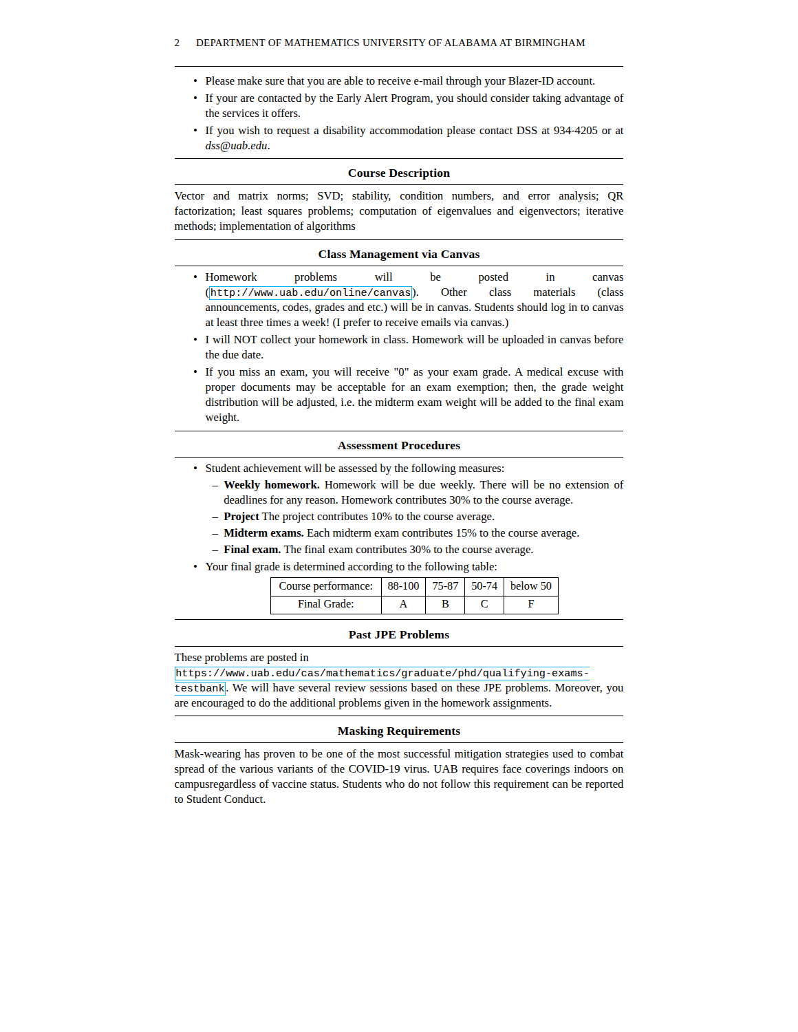2 DEPARTMENT OF MATHEMATICS UNIVERSITY OF ALABAMA AT BIRMINGHAM
Please make sure that you are able to receive e-mail through your Blazer-ID account.
If your are contacted by the Early Alert Program, you should consider taking advantage of the services it offers.
If you wish to request a disability accommodation please contact DSS at 934-4205 or at dss@uab.edu.
Course Description
Vector and matrix norms; SVD; stability, condition numbers, and error analysis; QR factorization; least squares problems; computation of eigenvalues and eigenvectors; iterative methods; implementation of algorithms
Class Management via Canvas
Homework problems will be posted in canvas (http://www.uab.edu/online/canvas). Other class materials (class announcements, codes, grades and etc.) will be in canvas. Students should log in to canvas at least three times a week! (I prefer to receive emails via canvas.)
I will NOT collect your homework in class. Homework will be uploaded in canvas before the due date.
If you miss an exam, you will receive "0" as your exam grade. A medical excuse with proper documents may be acceptable for an exam exemption; then, the grade weight distribution will be adjusted, i.e. the midterm exam weight will be added to the final exam weight.
Assessment Procedures
Student achievement will be assessed by the following measures:
Weekly homework. Homework will be due weekly. There will be no extension of deadlines for any reason. Homework contributes 30% to the course average.
Project The project contributes 10% to the course average.
Midterm exams. Each midterm exam contributes 15% to the course average.
Final exam. The final exam contributes 30% to the course average.
Your final grade is determined according to the following table:
| Course performance: | 88-100 | 75-87 | 50-74 | below 50 |
| Final Grade: | A | B | C | F |
Past JPE Problems
These problems are posted in
https://www.uab.edu/cas/mathematics/graduate/phd/qualifying-exams-testbank. We will have several review sessions based on these JPE problems. Moreover, you are encouraged to do the additional problems given in the homework assignments.
Masking Requirements
Mask-wearing has proven to be one of the most successful mitigation strategies used to combat spread of the various variants of the COVID-19 virus. UAB requires face coverings indoors on campusregardless of vaccine status. Students who do not follow this requirement can be reported to Student Conduct.